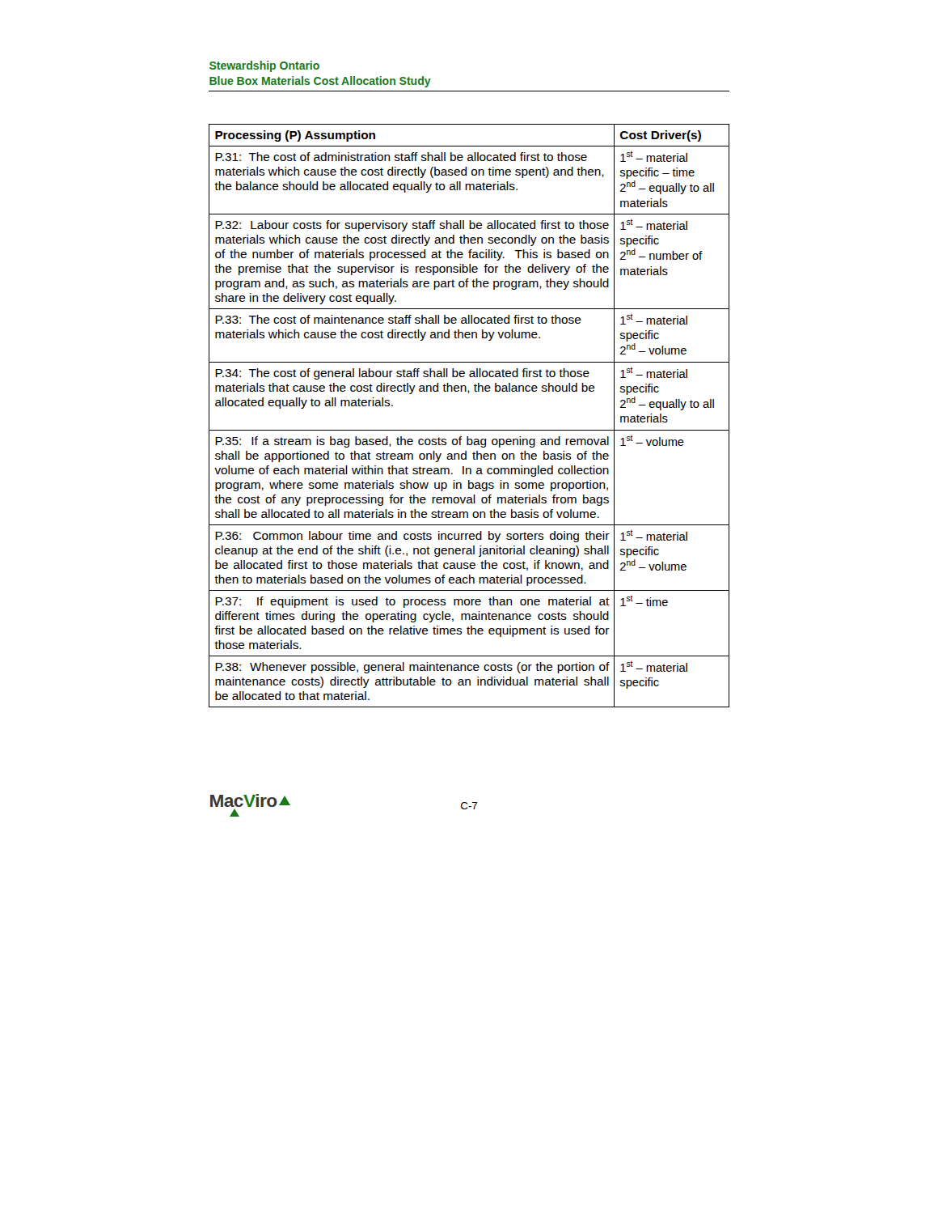Stewardship Ontario
Blue Box Materials Cost Allocation Study
| Processing (P) Assumption | Cost Driver(s) |
| --- | --- |
| P.31: The cost of administration staff shall be allocated first to those materials which cause the cost directly (based on time spent) and then, the balance should be allocated equally to all materials. | 1 st – material specific – time 2 nd – equally to all materials |
| P.32: Labour costs for supervisory staff shall be allocated first to those materials which cause the cost directly and then secondly on the basis of the number of materials processed at the facility. This is based on the premise that the supervisor is responsible for the delivery of the program and, as such, as materials are part of the program, they should share in the delivery cost equally. | 1 st – material specific 2 nd – number of materials |
| P.33: The cost of maintenance staff shall be allocated first to those materials which cause the cost directly and then by volume. | 1 st – material specific 2 nd – volume |
| P.34: The cost of general labour staff shall be allocated first to those materials that cause the cost directly and then, the balance should be allocated equally to all materials. | 1 st – material specific 2 nd – equally to all materials |
| P.35: If a stream is bag based, the costs of bag opening and removal shall be apportioned to that stream only and then on the basis of the volume of each material within that stream. In a commingled collection program, where some materials show up in bags in some proportion, the cost of any preprocessing for the removal of materials from bags shall be allocated to all materials in the stream on the basis of volume. | 1 st – volume |
| P.36: Common labour time and costs incurred by sorters doing their cleanup at the end of the shift (i.e., not general janitorial cleaning) shall be allocated first to those materials that cause the cost, if known, and then to materials based on the volumes of each material processed. | 1 st – material specific 2 nd – volume |
| P.37: If equipment is used to process more than one material at different times during the operating cycle, maintenance costs should first be allocated based on the relative times the equipment is used for those materials. | 1 st – time |
| P.38: Whenever possible, general maintenance costs (or the portion of maintenance costs) directly attributable to an individual material shall be allocated to that material. | 1 st – material specific |
MacViro
C-7